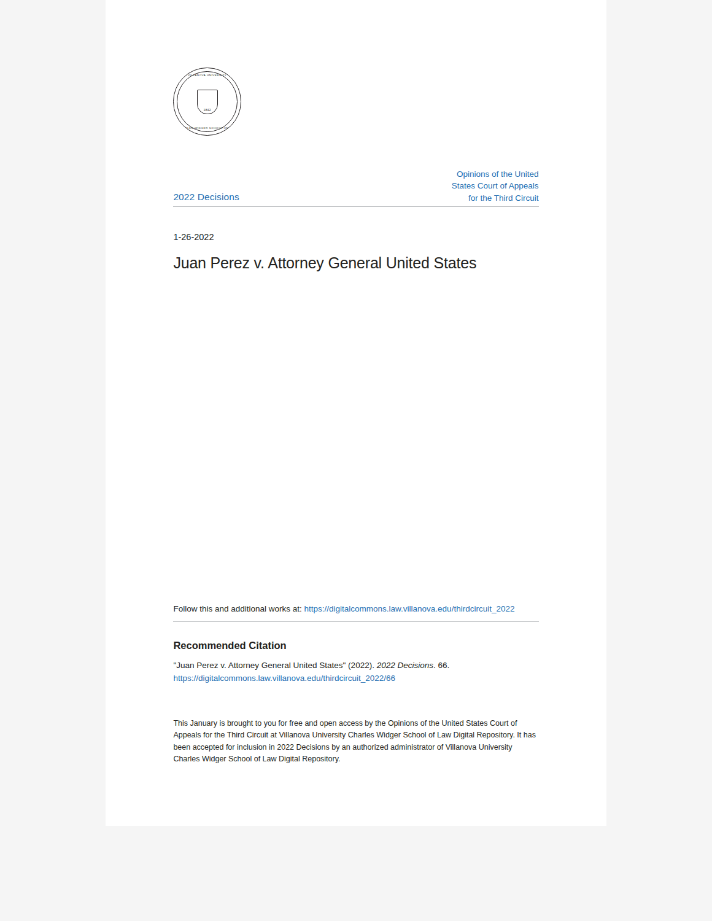Villanova University
1842
Charles Widger School of Law
2022 Decisions
Opinions of the United
States Court of Appeals
for the Third Circuit
1-26-2022
Juan Perez v. Attorney General United States
Follow this and additional works at: https://digitalcommons.law.villanova.edu/thirdcircuit_2022
Recommended Citation
"Juan Perez v. Attorney General United States" (2022). 2022 Decisions. 66.
https://digitalcommons.law.villanova.edu/thirdcircuit_2022/66
This January is brought to you for free and open access by the Opinions of the United States Court of Appeals for the Third Circuit at Villanova University Charles Widger School of Law Digital Repository. It has been accepted for inclusion in 2022 Decisions by an authorized administrator of Villanova University Charles Widger School of Law Digital Repository.